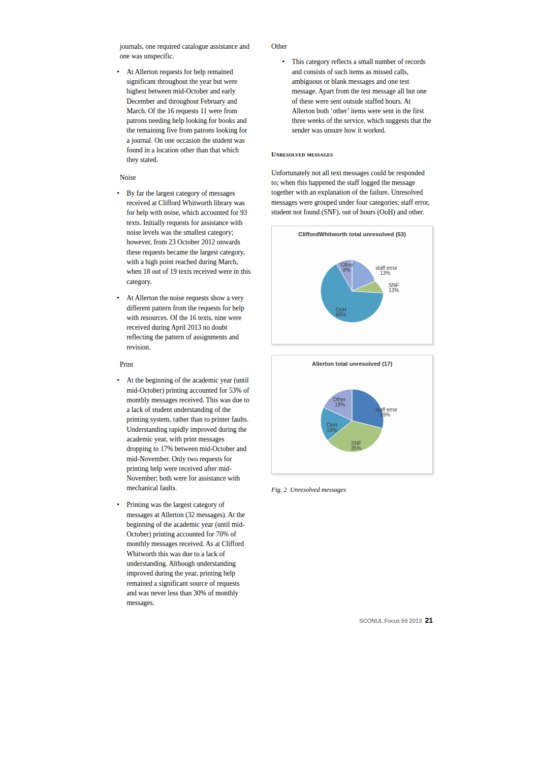journals, one required catalogue assistance and one was unspecific.
At Allerton requests for help remained significant throughout the year but were highest between mid-October and early December and throughout February and March. Of the 16 requests 11 were from patrons needing help looking for books and the remaining five from patrons looking for a journal. On one occasion the student was found in a location other than that which they stated.
Noise
By far the largest category of messages received at Clifford Whitworth library was for help with noise, which accounted for 93 texts. Initially requests for assistance with noise levels was the smallest category; however, from 23 October 2012 onwards these requests became the largest category, with a high point reached during March, when 18 out of 19 texts received were in this category.
At Allerton the noise requests show a very different pattern from the requests for help with resources. Of the 16 texts, nine were received during April 2013 no doubt reflecting the pattern of assignments and revision.
Print
At the beginning of the academic year (until mid-October) printing accounted for 53% of monthly messages received. This was due to a lack of student understanding of the printing system, rather than to printer faults. Understanding rapidly improved during the academic year, with print messages dropping to 17% between mid-October and mid-November. Only two requests for printing help were received after mid-November; both were for assistance with mechanical faults.
Printing was the largest category of messages at Allerton (32 messages). At the beginning of the academic year (until mid-October) printing accounted for 70% of monthly messages received. As at Clifford Whitworth this was due to a lack of understanding. Although understanding improved during the year, printing help remained a significant source of requests and was never less than 30% of monthly messages.
Other
This category reflects a small number of records and consists of such items as missed calls, ambiguous or blank messages and one test message. Apart from the test message all but one of these were sent outside staffed hours. At Allerton both ‘other’ items were sent in the first three weeks of the service, which suggests that the sender was unsure how it worked.
Unresolved messages
Unfortunately not all text messages could be responded to; when this happened the staff logged the message together with an explanation of the failure. Unresolved messages were grouped under four categories; staff error, student not found (SNF), out of hours (OoH) and other.
CliffordWhitworth total unresolved (53)
staff error 13% SNF 13% OoH 66% Other 8%
Allerton total unresolved (17)
staff error 29% SNF 35% OoH 18% Other 18%
Fig. 2 Unresolved messages
SCONUL Focus 59 2013 21